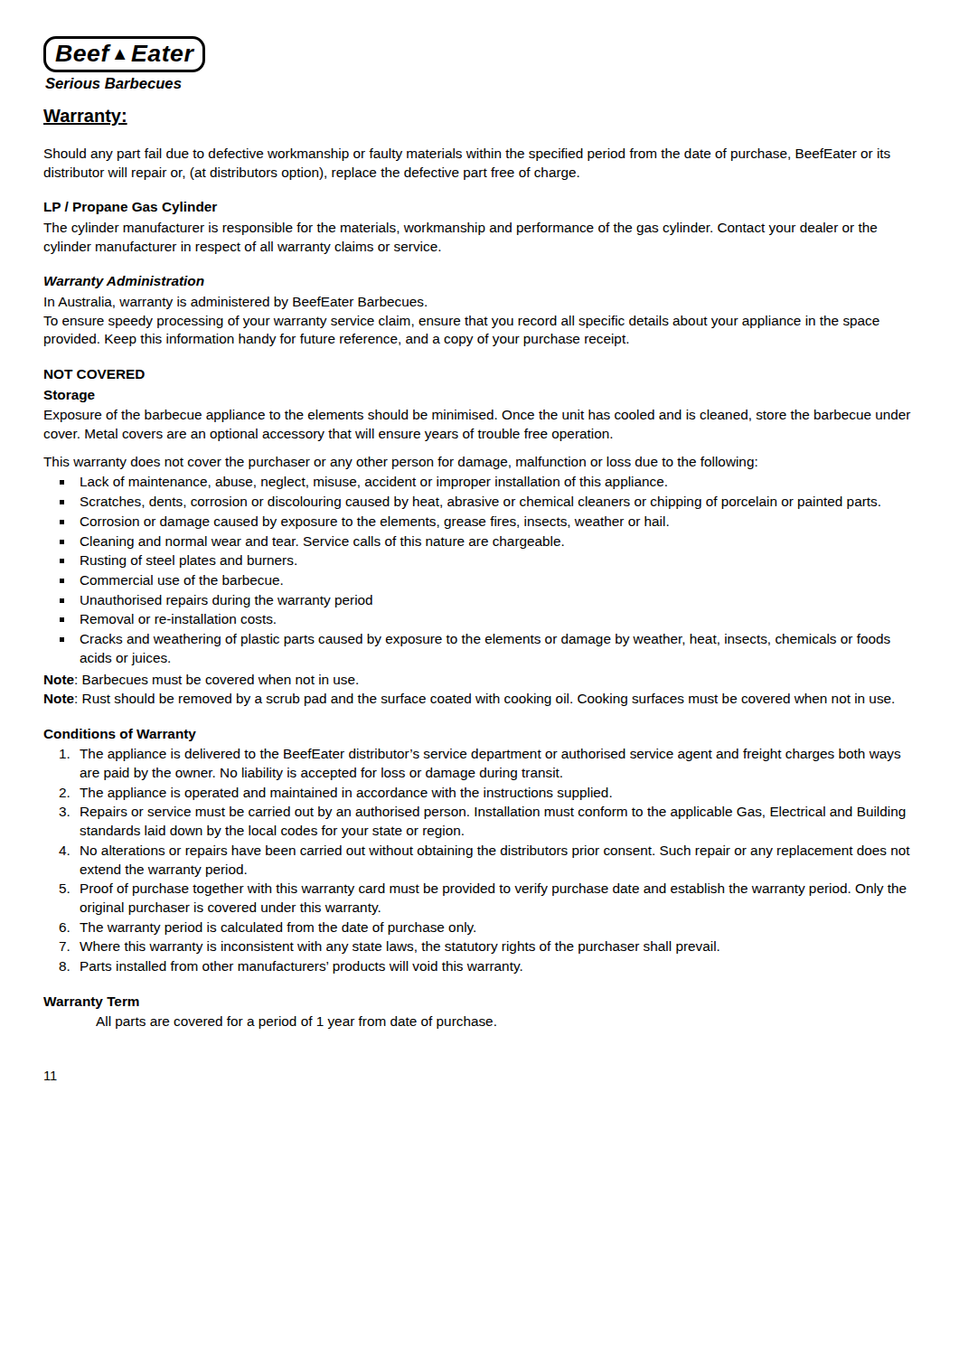Beef▲Eater
Serious Barbecues
Warranty:
Should any part fail due to defective workmanship or faulty materials within the specified period from the date of purchase, BeefEater or its distributor will repair or, (at distributors option), replace the defective part free of charge.
LP / Propane Gas Cylinder
The cylinder manufacturer is responsible for the materials, workmanship and performance of the gas cylinder. Contact your dealer or the cylinder manufacturer in respect of all warranty claims or service.
Warranty Administration
In Australia, warranty is administered by BeefEater Barbecues.
To ensure speedy processing of your warranty service claim, ensure that you record all specific details about your appliance in the space provided. Keep this information handy for future reference, and a copy of your purchase receipt.
NOT COVERED
Storage
Exposure of the barbecue appliance to the elements should be minimised. Once the unit has cooled and is cleaned, store the barbecue under cover. Metal covers are an optional accessory that will ensure years of trouble free operation.
This warranty does not cover the purchaser or any other person for damage, malfunction or loss due to the following:
Lack of maintenance, abuse, neglect, misuse, accident or improper installation of this appliance.
Scratches, dents, corrosion or discolouring caused by heat, abrasive or chemical cleaners or chipping of porcelain or painted parts.
Corrosion or damage caused by exposure to the elements, grease fires, insects, weather or hail.
Cleaning and normal wear and tear. Service calls of this nature are chargeable.
Rusting of steel plates and burners.
Commercial use of the barbecue.
Unauthorised repairs during the warranty period
Removal or re-installation costs.
Cracks and weathering of plastic parts caused by exposure to the elements or damage by weather, heat, insects, chemicals or foods acids or juices.
Note: Barbecues must be covered when not in use.
Note: Rust should be removed by a scrub pad and the surface coated with cooking oil. Cooking surfaces must be covered when not in use.
Conditions of Warranty
The appliance is delivered to the BeefEater distributor’s service department or authorised service agent and freight charges both ways are paid by the owner. No liability is accepted for loss or damage during transit.
The appliance is operated and maintained in accordance with the instructions supplied.
Repairs or service must be carried out by an authorised person. Installation must conform to the applicable Gas, Electrical and Building standards laid down by the local codes for your state or region.
No alterations or repairs have been carried out without obtaining the distributors prior consent. Such repair or any replacement does not extend the warranty period.
Proof of purchase together with this warranty card must be provided to verify purchase date and establish the warranty period. Only the original purchaser is covered under this warranty.
The warranty period is calculated from the date of purchase only.
Where this warranty is inconsistent with any state laws, the statutory rights of the purchaser shall prevail.
Parts installed from other manufacturers’ products will void this warranty.
Warranty Term
All parts are covered for a period of 1 year from date of purchase.
11